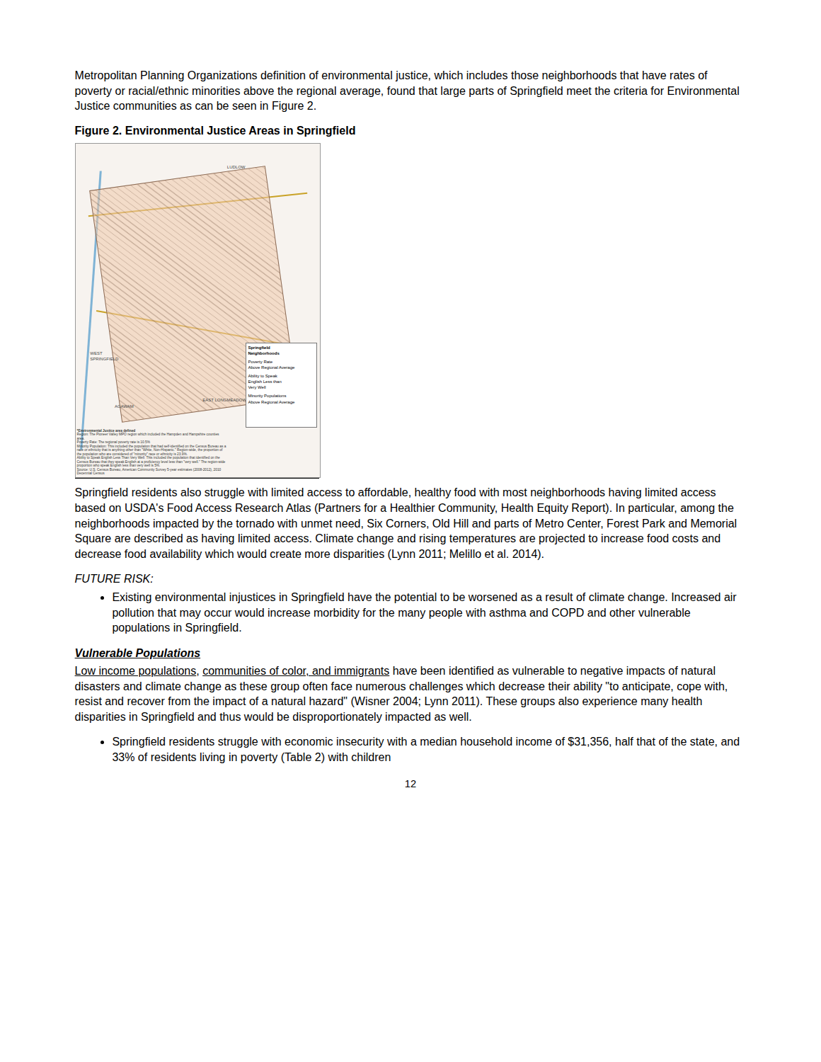Metropolitan Planning Organizations definition of environmental justice, which includes those neighborhoods that have rates of poverty or racial/ethnic minorities above the regional average, found that large parts of Springfield meet the criteria for Environmental Justice communities as can be seen in Figure 2.
Figure 2. Environmental Justice Areas in Springfield
LUDLOW
WEST
SPRINGFIELD
AGAWAM
EAST LONGMEADOW
Springfield
Neighborhoods
Poverty Rate
Above Regional Average
Ability to Speak
English Less than
Very Well
Minority Populations
Above Regional Average
*Environmental Justice area defined
Region: The Pioneer Valley MPO region which included the Hampden and Hampshire counties area.
Poverty Rate: The regional poverty rate is 10.5%
Minority Population: This included the population that had self-identified on the Census Bureau as a race or ethnicity that is anything other than "White, Non-Hispanic." Region-wide, the proportion of the population who are considered of "minority" race or ethnicity is 23.9%.
Ability to Speak English Less Than Very Well: This included the population that identified on the Census Bureau that they speak English at a proficiency level less than "very well." The region-wide proportion who speak English less than very well is 5%.
Source: U.S. Census Bureau, American Community Survey 5-year estimates (2008-2012), 2010 Decennial Census
Springfield residents also struggle with limited access to affordable, healthy food with most neighborhoods having limited access based on USDA's Food Access Research Atlas (Partners for a Healthier Community, Health Equity Report). In particular, among the neighborhoods impacted by the tornado with unmet need, Six Corners, Old Hill and parts of Metro Center, Forest Park and Memorial Square are described as having limited access. Climate change and rising temperatures are projected to increase food costs and decrease food availability which would create more disparities (Lynn 2011; Melillo et al. 2014).
FUTURE RISK:
Existing environmental injustices in Springfield have the potential to be worsened as a result of climate change. Increased air pollution that may occur would increase morbidity for the many people with asthma and COPD and other vulnerable populations in Springfield.
Vulnerable Populations
Low income populations, communities of color, and immigrants have been identified as vulnerable to negative impacts of natural disasters and climate change as these group often face numerous challenges which decrease their ability "to anticipate, cope with, resist and recover from the impact of a natural hazard" (Wisner 2004; Lynn 2011). These groups also experience many health disparities in Springfield and thus would be disproportionately impacted as well.
Springfield residents struggle with economic insecurity with a median household income of $31,356, half that of the state, and 33% of residents living in poverty (Table 2) with children
12